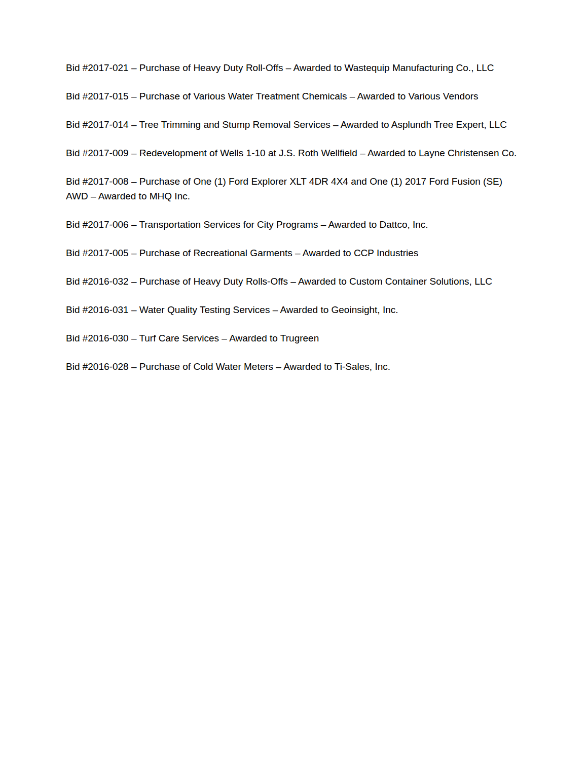Bid #2017-021 – Purchase of Heavy Duty Roll-Offs – Awarded to Wastequip Manufacturing Co., LLC
Bid #2017-015 – Purchase of Various Water Treatment Chemicals – Awarded to Various Vendors
Bid #2017-014 – Tree Trimming and Stump Removal Services – Awarded to Asplundh Tree Expert, LLC
Bid #2017-009 – Redevelopment of Wells 1-10 at J.S. Roth Wellfield – Awarded to Layne Christensen Co.
Bid #2017-008 – Purchase of One (1) Ford Explorer XLT 4DR 4X4 and One (1) 2017 Ford Fusion (SE) AWD – Awarded to MHQ Inc.
Bid #2017-006 – Transportation Services for City Programs – Awarded to Dattco, Inc.
Bid #2017-005 – Purchase of Recreational Garments – Awarded to CCP Industries
Bid #2016-032 – Purchase of Heavy Duty Rolls-Offs – Awarded to Custom Container Solutions, LLC
Bid #2016-031 – Water Quality Testing Services – Awarded to Geoinsight, Inc.
Bid #2016-030 – Turf Care Services – Awarded to Trugreen
Bid #2016-028 – Purchase of Cold Water Meters – Awarded to Ti-Sales, Inc.